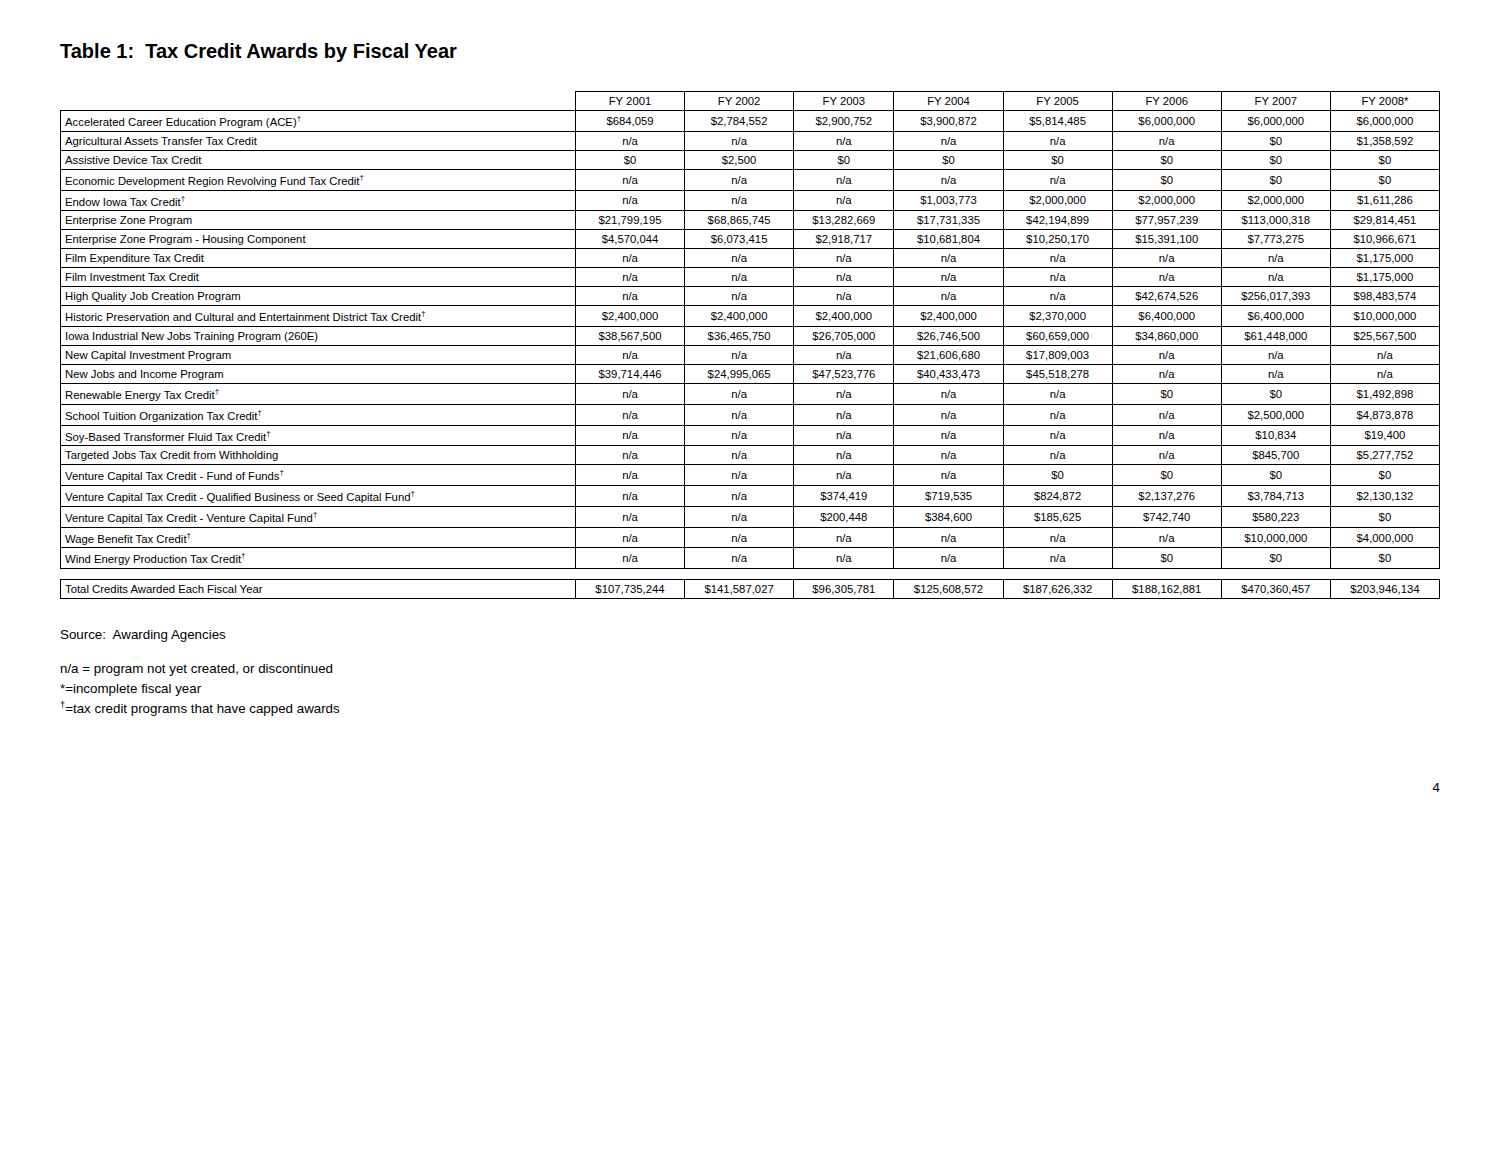Table 1: Tax Credit Awards by Fiscal Year
| | FY 2001 | FY 2002 | FY 2003 | FY 2004 | FY 2005 | FY 2006 | FY 2007 | FY 2008* |
| --- | --- | --- | --- | --- | --- | --- | --- | --- |
| Accelerated Career Education Program (ACE) † | $684,059 | $2,784,552 | $2,900,752 | $3,900,872 | $5,814,485 | $6,000,000 | $6,000,000 | $6,000,000 |
| Agricultural Assets Transfer Tax Credit | n/a | n/a | n/a | n/a | n/a | n/a | $0 | $1,358,592 |
| Assistive Device Tax Credit | $0 | $2,500 | $0 | $0 | $0 | $0 | $0 | $0 |
| Economic Development Region Revolving Fund Tax Credit † | n/a | n/a | n/a | n/a | n/a | $0 | $0 | $0 |
| Endow Iowa Tax Credit † | n/a | n/a | n/a | $1,003,773 | $2,000,000 | $2,000,000 | $2,000,000 | $1,611,286 |
| Enterprise Zone Program | $21,799,195 | $68,865,745 | $13,282,669 | $17,731,335 | $42,194,899 | $77,957,239 | $113,000,318 | $29,814,451 |
| Enterprise Zone Program - Housing Component | $4,570,044 | $6,073,415 | $2,918,717 | $10,681,804 | $10,250,170 | $15,391,100 | $7,773,275 | $10,966,671 |
| Film Expenditure Tax Credit | n/a | n/a | n/a | n/a | n/a | n/a | n/a | $1,175,000 |
| Film Investment Tax Credit | n/a | n/a | n/a | n/a | n/a | n/a | n/a | $1,175,000 |
| High Quality Job Creation Program | n/a | n/a | n/a | n/a | n/a | $42,674,526 | $256,017,393 | $98,483,574 |
| Historic Preservation and Cultural and Entertainment District Tax Credit † | $2,400,000 | $2,400,000 | $2,400,000 | $2,400,000 | $2,370,000 | $6,400,000 | $6,400,000 | $10,000,000 |
| Iowa Industrial New Jobs Training Program (260E) | $38,567,500 | $36,465,750 | $26,705,000 | $26,746,500 | $60,659,000 | $34,860,000 | $61,448,000 | $25,567,500 |
| New Capital Investment Program | n/a | n/a | n/a | $21,606,680 | $17,809,003 | n/a | n/a | n/a |
| New Jobs and Income Program | $39,714,446 | $24,995,065 | $47,523,776 | $40,433,473 | $45,518,278 | n/a | n/a | n/a |
| Renewable Energy Tax Credit † | n/a | n/a | n/a | n/a | n/a | $0 | $0 | $1,492,898 |
| School Tuition Organization Tax Credit † | n/a | n/a | n/a | n/a | n/a | n/a | $2,500,000 | $4,873,878 |
| Soy-Based Transformer Fluid Tax Credit † | n/a | n/a | n/a | n/a | n/a | n/a | $10,834 | $19,400 |
| Targeted Jobs Tax Credit from Withholding | n/a | n/a | n/a | n/a | n/a | n/a | $845,700 | $5,277,752 |
| Venture Capital Tax Credit - Fund of Funds † | n/a | n/a | n/a | n/a | $0 | $0 | $0 | $0 |
| Venture Capital Tax Credit - Qualified Business or Seed Capital Fund † | n/a | n/a | $374,419 | $719,535 | $824,872 | $2,137,276 | $3,784,713 | $2,130,132 |
| Venture Capital Tax Credit - Venture Capital Fund † | n/a | n/a | $200,448 | $384,600 | $185,625 | $742,740 | $580,223 | $0 |
| Wage Benefit Tax Credit † | n/a | n/a | n/a | n/a | n/a | n/a | $10,000,000 | $4,000,000 |
| Wind Energy Production Tax Credit † | n/a | n/a | n/a | n/a | n/a | $0 | $0 | $0 |
| Total Credits Awarded Each Fiscal Year | $107,735,244 | $141,587,027 | $96,305,781 | $125,608,572 | $187,626,332 | $188,162,881 | $470,360,457 | $203,946,134 |
Source: Awarding Agencies
n/a = program not yet created, or discontinued
*=incomplete fiscal year
†=tax credit programs that have capped awards
4